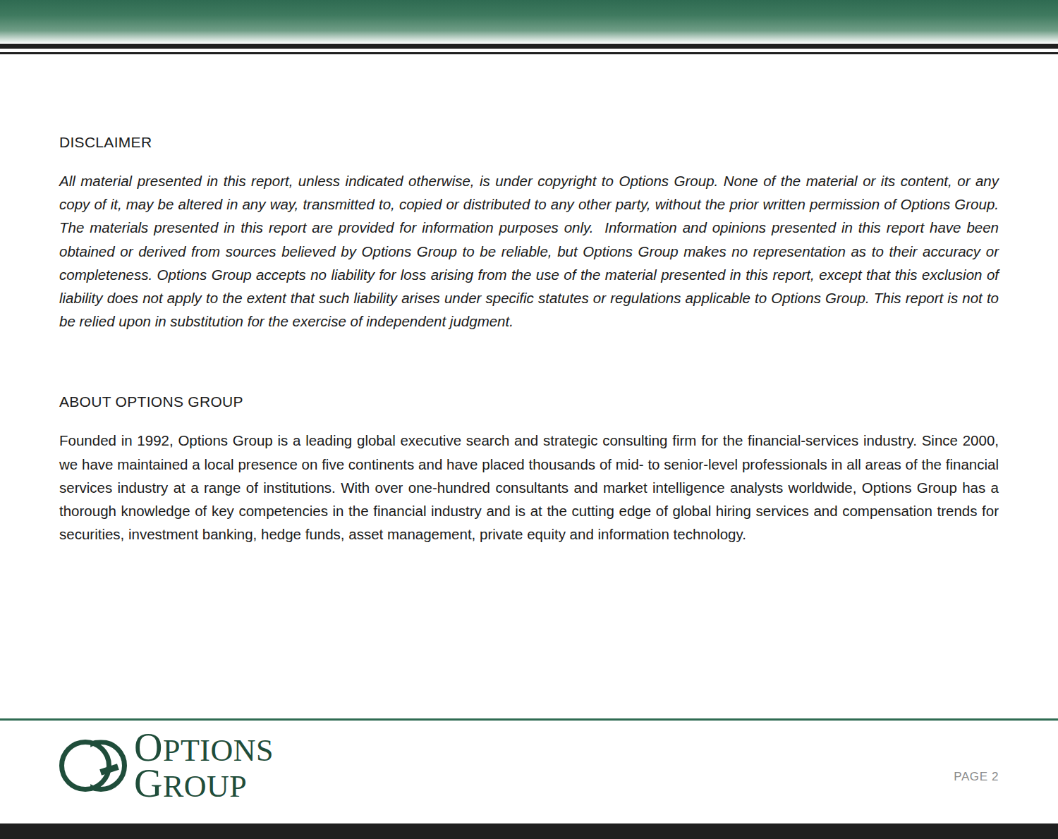DISCLAIMER
All material presented in this report, unless indicated otherwise, is under copyright to Options Group. None of the material or its content, or any copy of it, may be altered in any way, transmitted to, copied or distributed to any other party, without the prior written permission of Options Group. The materials presented in this report are provided for information purposes only. Information and opinions presented in this report have been obtained or derived from sources believed by Options Group to be reliable, but Options Group makes no representation as to their accuracy or completeness. Options Group accepts no liability for loss arising from the use of the material presented in this report, except that this exclusion of liability does not apply to the extent that such liability arises under specific statutes or regulations applicable to Options Group. This report is not to be relied upon in substitution for the exercise of independent judgment.
ABOUT OPTIONS GROUP
Founded in 1992, Options Group is a leading global executive search and strategic consulting firm for the financial-services industry. Since 2000, we have maintained a local presence on five continents and have placed thousands of mid- to senior-level professionals in all areas of the financial services industry at a range of institutions. With over one-hundred consultants and market intelligence analysts worldwide, Options Group has a thorough knowledge of key competencies in the financial industry and is at the cutting edge of global hiring services and compensation trends for securities, investment banking, hedge funds, asset management, private equity and information technology.
OPTIONS
GROUP
PAGE 2